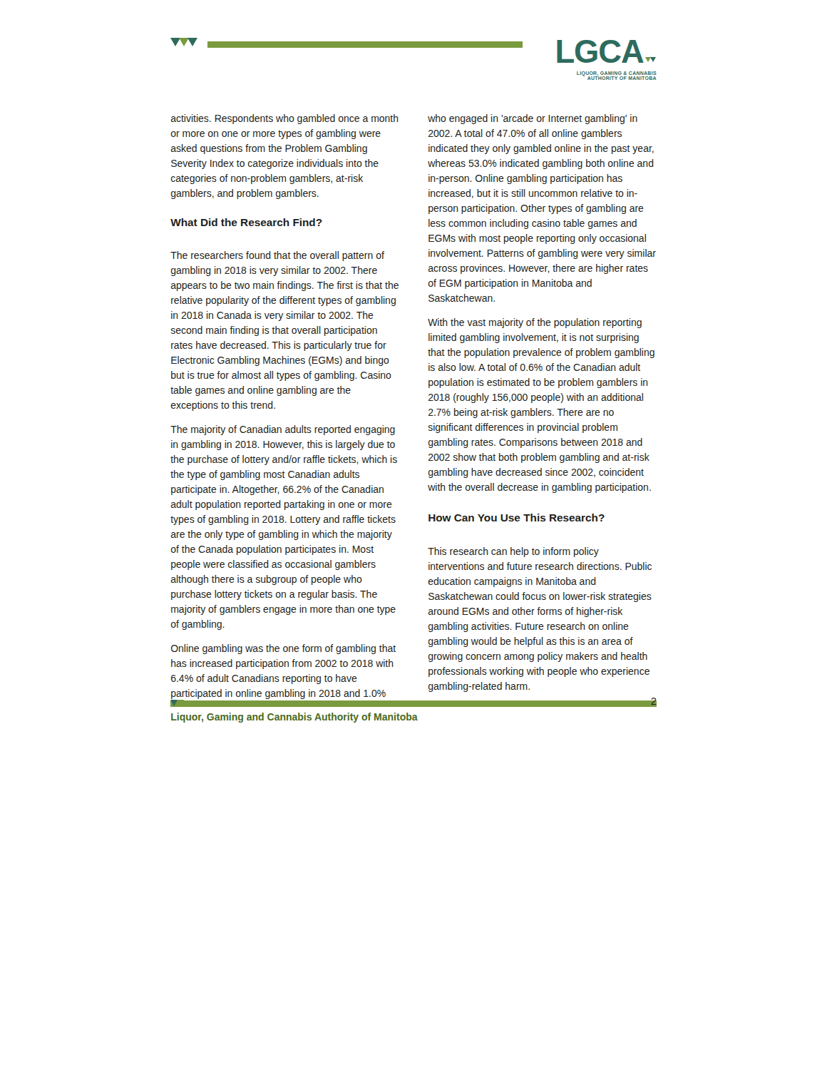LGCA
Liquor, Gaming & Cannabis
Authority of Manitoba
activities. Respondents who gambled once a month or more on one or more types of gambling were asked questions from the Problem Gambling Severity Index to categorize individuals into the categories of non-problem gamblers, at-risk gamblers, and problem gamblers.
What Did the Research Find?
The researchers found that the overall pattern of gambling in 2018 is very similar to 2002. There appears to be two main findings. The first is that the relative popularity of the different types of gambling in 2018 in Canada is very similar to 2002. The second main finding is that overall participation rates have decreased. This is particularly true for Electronic Gambling Machines (EGMs) and bingo but is true for almost all types of gambling. Casino table games and online gambling are the exceptions to this trend.
The majority of Canadian adults reported engaging in gambling in 2018. However, this is largely due to the purchase of lottery and/or raffle tickets, which is the type of gambling most Canadian adults participate in. Altogether, 66.2% of the Canadian adult population reported partaking in one or more types of gambling in 2018. Lottery and raffle tickets are the only type of gambling in which the majority of the Canada population participates in. Most people were classified as occasional gamblers although there is a subgroup of people who purchase lottery tickets on a regular basis. The majority of gamblers engage in more than one type of gambling.
Online gambling was the one form of gambling that has increased participation from 2002 to 2018 with 6.4% of adult Canadians reporting to have participated in online gambling in 2018 and 1.0% who engaged in 'arcade or Internet gambling' in 2002. A total of 47.0% of all online gamblers indicated they only gambled online in the past year, whereas 53.0% indicated gambling both online and in-person. Online gambling participation has increased, but it is still uncommon relative to in-person participation. Other types of gambling are less common including casino table games and EGMs with most people reporting only occasional involvement. Patterns of gambling were very similar across provinces. However, there are higher rates of EGM participation in Manitoba and Saskatchewan.
With the vast majority of the population reporting limited gambling involvement, it is not surprising that the population prevalence of problem gambling is also low. A total of 0.6% of the Canadian adult population is estimated to be problem gamblers in 2018 (roughly 156,000 people) with an additional 2.7% being at-risk gamblers. There are no significant differences in provincial problem gambling rates. Comparisons between 2018 and 2002 show that both problem gambling and at-risk gambling have decreased since 2002, coincident with the overall decrease in gambling participation.
How Can You Use This Research?
This research can help to inform policy interventions and future research directions. Public education campaigns in Manitoba and Saskatchewan could focus on lower-risk strategies around EGMs and other forms of higher-risk gambling activities. Future research on online gambling would be helpful as this is an area of growing concern among policy makers and health professionals working with people who experience gambling-related harm.
Liquor, Gaming and Cannabis Authority of Manitoba
2